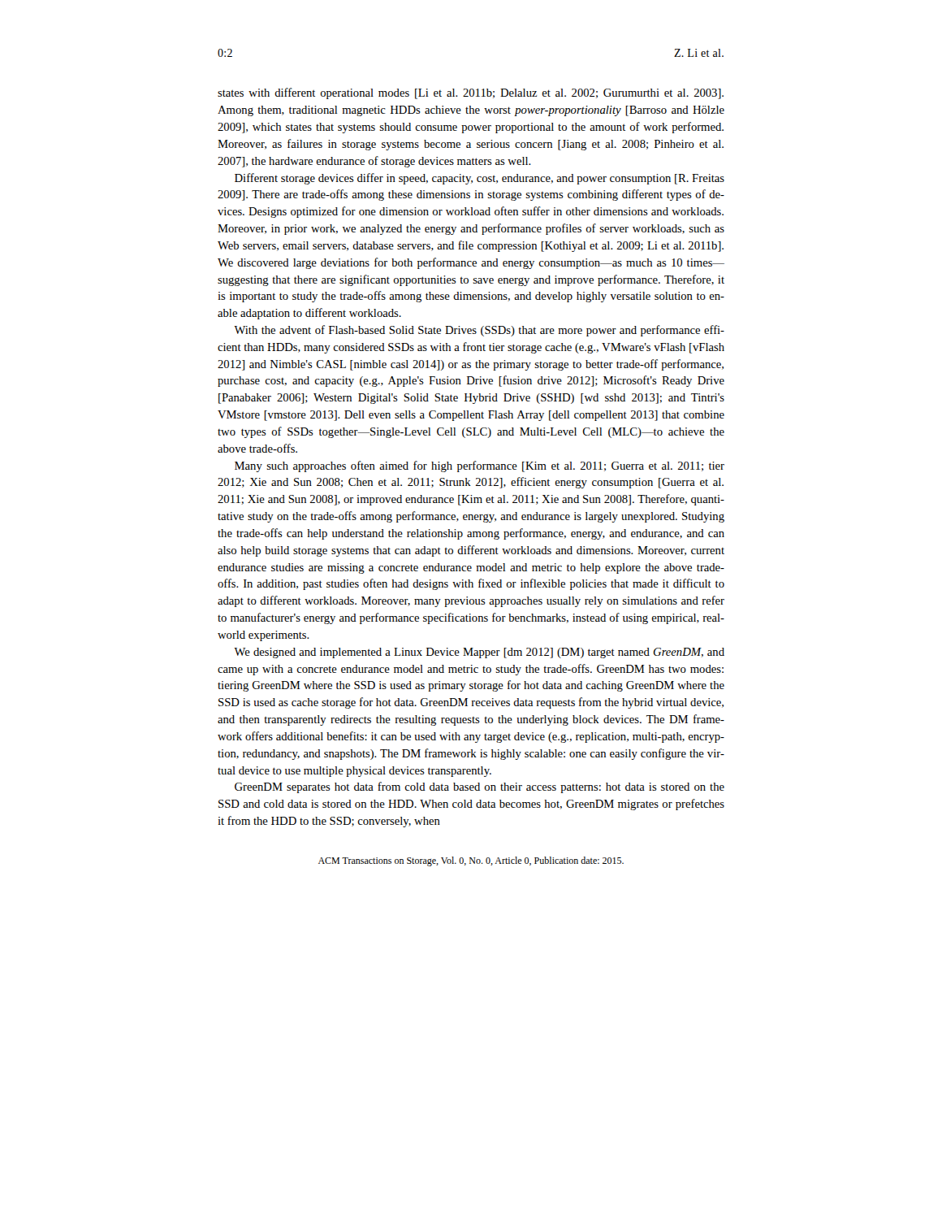0:2 Z. Li et al.
states with different operational modes [Li et al. 2011b; Delaluz et al. 2002; Gurumurthi et al. 2003]. Among them, traditional magnetic HDDs achieve the worst power-proportionality [Barroso and Hölzle 2009], which states that systems should consume power proportional to the amount of work performed. Moreover, as failures in storage systems become a serious concern [Jiang et al. 2008; Pinheiro et al. 2007], the hardware endurance of storage devices matters as well.
Different storage devices differ in speed, capacity, cost, endurance, and power consumption [R. Freitas 2009]. There are trade-offs among these dimensions in storage systems combining different types of devices. Designs optimized for one dimension or workload often suffer in other dimensions and workloads. Moreover, in prior work, we analyzed the energy and performance profiles of server workloads, such as Web servers, email servers, database servers, and file compression [Kothiyal et al. 2009; Li et al. 2011b]. We discovered large deviations for both performance and energy consumption—as much as 10 times—suggesting that there are significant opportunities to save energy and improve performance. Therefore, it is important to study the trade-offs among these dimensions, and develop highly versatile solution to enable adaptation to different workloads.
With the advent of Flash-based Solid State Drives (SSDs) that are more power and performance efficient than HDDs, many considered SSDs as with a front tier storage cache (e.g., VMware's vFlash [vFlash 2012] and Nimble's CASL [nimble casl 2014]) or as the primary storage to better trade-off performance, purchase cost, and capacity (e.g., Apple's Fusion Drive [fusion drive 2012]; Microsoft's Ready Drive [Panabaker 2006]; Western Digital's Solid State Hybrid Drive (SSHD) [wd sshd 2013]; and Tintri's VMstore [vmstore 2013]. Dell even sells a Compellent Flash Array [dell compellent 2013] that combine two types of SSDs together—Single-Level Cell (SLC) and Multi-Level Cell (MLC)—to achieve the above trade-offs.
Many such approaches often aimed for high performance [Kim et al. 2011; Guerra et al. 2011; tier 2012; Xie and Sun 2008; Chen et al. 2011; Strunk 2012], efficient energy consumption [Guerra et al. 2011; Xie and Sun 2008], or improved endurance [Kim et al. 2011; Xie and Sun 2008]. Therefore, quantitative study on the trade-offs among performance, energy, and endurance is largely unexplored. Studying the trade-offs can help understand the relationship among performance, energy, and endurance, and can also help build storage systems that can adapt to different workloads and dimensions. Moreover, current endurance studies are missing a concrete endurance model and metric to help explore the above trade-offs. In addition, past studies often had designs with fixed or inflexible policies that made it difficult to adapt to different workloads. Moreover, many previous approaches usually rely on simulations and refer to manufacturer's energy and performance specifications for benchmarks, instead of using empirical, real-world experiments.
We designed and implemented a Linux Device Mapper [dm 2012] (DM) target named GreenDM, and came up with a concrete endurance model and metric to study the trade-offs. GreenDM has two modes: tiering GreenDM where the SSD is used as primary storage for hot data and caching GreenDM where the SSD is used as cache storage for hot data. GreenDM receives data requests from the hybrid virtual device, and then transparently redirects the resulting requests to the underlying block devices. The DM framework offers additional benefits: it can be used with any target device (e.g., replication, multi-path, encryption, redundancy, and snapshots). The DM framework is highly scalable: one can easily configure the virtual device to use multiple physical devices transparently.
GreenDM separates hot data from cold data based on their access patterns: hot data is stored on the SSD and cold data is stored on the HDD. When cold data becomes hot, GreenDM migrates or prefetches it from the HDD to the SSD; conversely, when
ACM Transactions on Storage, Vol. 0, No. 0, Article 0, Publication date: 2015.